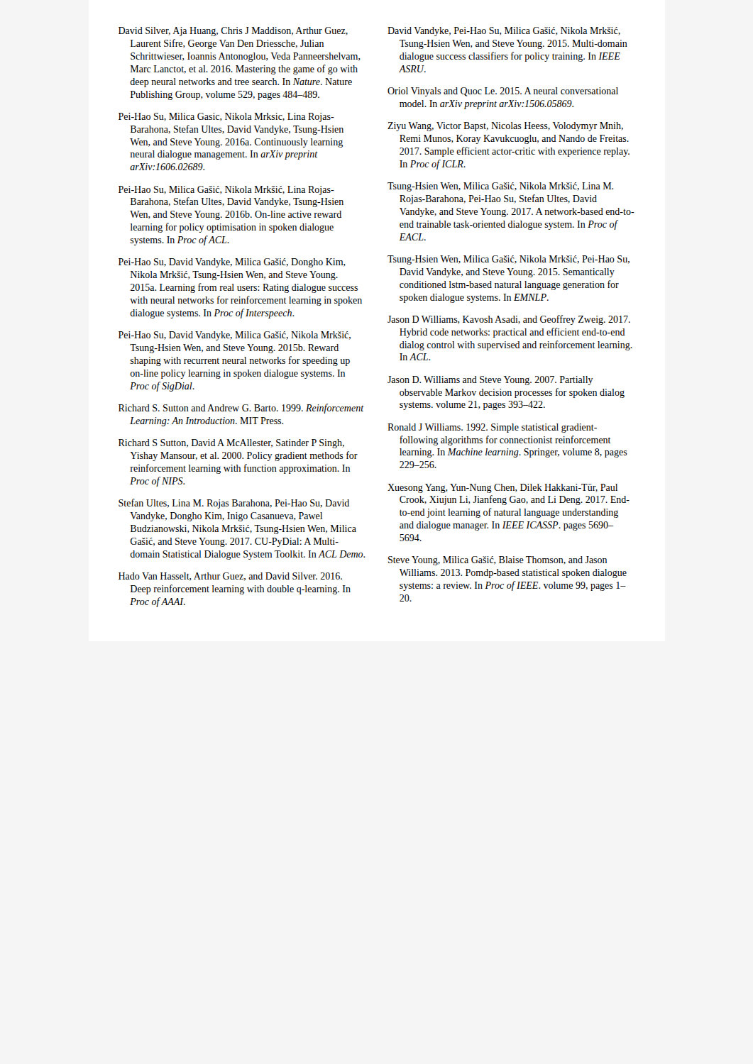David Silver, Aja Huang, Chris J Maddison, Arthur Guez, Laurent Sifre, George Van Den Driessche, Julian Schrittwieser, Ioannis Antonoglou, Veda Panneershelvam, Marc Lanctot, et al. 2016. Mastering the game of go with deep neural networks and tree search. In Nature. Nature Publishing Group, volume 529, pages 484–489.
Pei-Hao Su, Milica Gasic, Nikola Mrksic, Lina Rojas-Barahona, Stefan Ultes, David Vandyke, Tsung-Hsien Wen, and Steve Young. 2016a. Continuously learning neural dialogue management. In arXiv preprint arXiv:1606.02689.
Pei-Hao Su, Milica Gašić, Nikola Mrkšić, Lina Rojas-Barahona, Stefan Ultes, David Vandyke, Tsung-Hsien Wen, and Steve Young. 2016b. On-line active reward learning for policy optimisation in spoken dialogue systems. In Proc of ACL.
Pei-Hao Su, David Vandyke, Milica Gašić, Dongho Kim, Nikola Mrkšić, Tsung-Hsien Wen, and Steve Young. 2015a. Learning from real users: Rating dialogue success with neural networks for reinforcement learning in spoken dialogue systems. In Proc of Interspeech.
Pei-Hao Su, David Vandyke, Milica Gašić, Nikola Mrkšić, Tsung-Hsien Wen, and Steve Young. 2015b. Reward shaping with recurrent neural networks for speeding up on-line policy learning in spoken dialogue systems. In Proc of SigDial.
Richard S. Sutton and Andrew G. Barto. 1999. Reinforcement Learning: An Introduction. MIT Press.
Richard S Sutton, David A McAllester, Satinder P Singh, Yishay Mansour, et al. 2000. Policy gradient methods for reinforcement learning with function approximation. In Proc of NIPS.
Stefan Ultes, Lina M. Rojas Barahona, Pei-Hao Su, David Vandyke, Dongho Kim, Inigo Casanueva, Pawel Budzianowski, Nikola Mrkšić, Tsung-Hsien Wen, Milica Gašić, and Steve Young. 2017. CU-PyDial: A Multi-domain Statistical Dialogue System Toolkit. In ACL Demo.
Hado Van Hasselt, Arthur Guez, and David Silver. 2016. Deep reinforcement learning with double q-learning. In Proc of AAAI.
David Vandyke, Pei-Hao Su, Milica Gašić, Nikola Mrkšić, Tsung-Hsien Wen, and Steve Young. 2015. Multi-domain dialogue success classifiers for policy training. In IEEE ASRU.
Oriol Vinyals and Quoc Le. 2015. A neural conversational model. In arXiv preprint arXiv:1506.05869.
Ziyu Wang, Victor Bapst, Nicolas Heess, Volodymyr Mnih, Remi Munos, Koray Kavukcuoglu, and Nando de Freitas. 2017. Sample efficient actor-critic with experience replay. In Proc of ICLR.
Tsung-Hsien Wen, Milica Gašić, Nikola Mrkšić, Lina M. Rojas-Barahona, Pei-Hao Su, Stefan Ultes, David Vandyke, and Steve Young. 2017. A network-based end-to-end trainable task-oriented dialogue system. In Proc of EACL.
Tsung-Hsien Wen, Milica Gašić, Nikola Mrkšić, Pei-Hao Su, David Vandyke, and Steve Young. 2015. Semantically conditioned lstm-based natural language generation for spoken dialogue systems. In EMNLP.
Jason D Williams, Kavosh Asadi, and Geoffrey Zweig. 2017. Hybrid code networks: practical and efficient end-to-end dialog control with supervised and reinforcement learning. In ACL.
Jason D. Williams and Steve Young. 2007. Partially observable Markov decision processes for spoken dialog systems. volume 21, pages 393–422.
Ronald J Williams. 1992. Simple statistical gradient-following algorithms for connectionist reinforcement learning. In Machine learning. Springer, volume 8, pages 229–256.
Xuesong Yang, Yun-Nung Chen, Dilek Hakkani-Tür, Paul Crook, Xiujun Li, Jianfeng Gao, and Li Deng. 2017. End-to-end joint learning of natural language understanding and dialogue manager. In IEEE ICASSP. pages 5690–5694.
Steve Young, Milica Gašić, Blaise Thomson, and Jason Williams. 2013. Pomdp-based statistical spoken dialogue systems: a review. In Proc of IEEE. volume 99, pages 1–20.